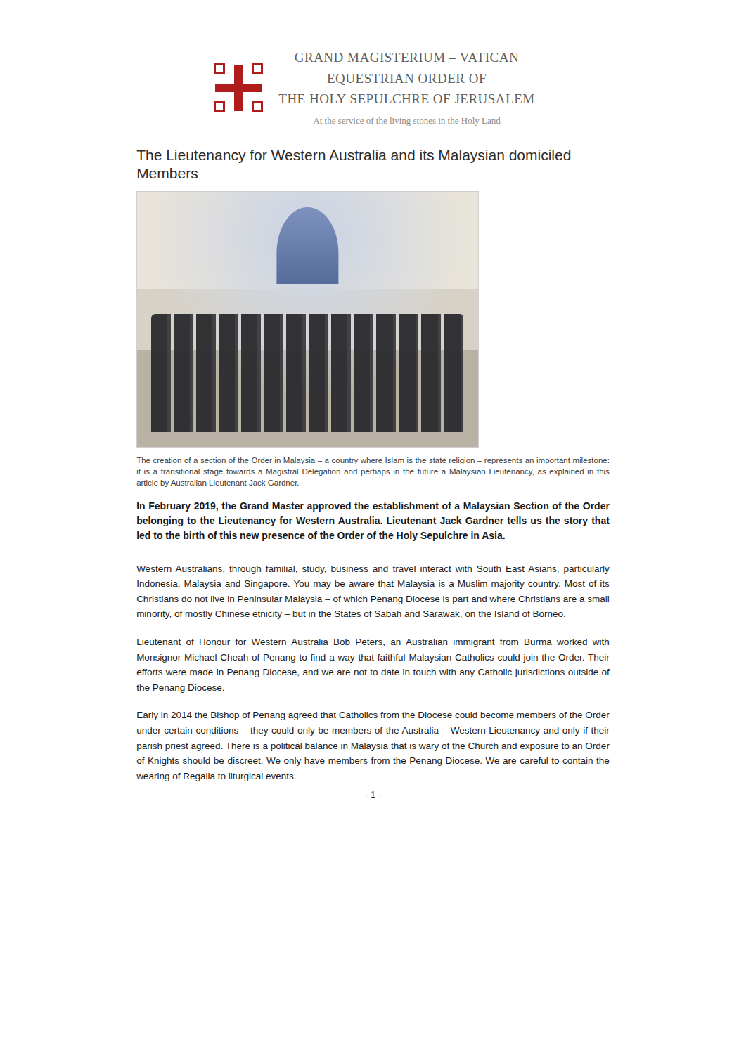Grand Magisterium – Vatican
Equestrian Order of
the Holy Sepulchre of Jerusalem
At the service of the living stones in the Holy Land
The Lieutenancy for Western Australia and its Malaysian domiciled Members
The creation of a section of the Order in Malaysia – a country where Islam is the state religion – represents an important milestone: it is a transitional stage towards a Magistral Delegation and perhaps in the future a Malaysian Lieutenancy, as explained in this article by Australian Lieutenant Jack Gardner.
In February 2019, the Grand Master approved the establishment of a Malaysian Section of the Order belonging to the Lieutenancy for Western Australia. Lieutenant Jack Gardner tells us the story that led to the birth of this new presence of the Order of the Holy Sepulchre in Asia.
Western Australians, through familial, study, business and travel interact with South East Asians, particularly Indonesia, Malaysia and Singapore. You may be aware that Malaysia is a Muslim majority country. Most of its Christians do not live in Peninsular Malaysia – of which Penang Diocese is part and where Christians are a small minority, of mostly Chinese etnicity – but in the States of Sabah and Sarawak, on the Island of Borneo.
Lieutenant of Honour for Western Australia Bob Peters, an Australian immigrant from Burma worked with Monsignor Michael Cheah of Penang to find a way that faithful Malaysian Catholics could join the Order. Their efforts were made in Penang Diocese, and we are not to date in touch with any Catholic jurisdictions outside of the Penang Diocese.
Early in 2014 the Bishop of Penang agreed that Catholics from the Diocese could become members of the Order under certain conditions – they could only be members of the Australia – Western Lieutenancy and only if their parish priest agreed. There is a political balance in Malaysia that is wary of the Church and exposure to an Order of Knights should be discreet. We only have members from the Penang Diocese. We are careful to contain the wearing of Regalia to liturgical events.
- 1 -